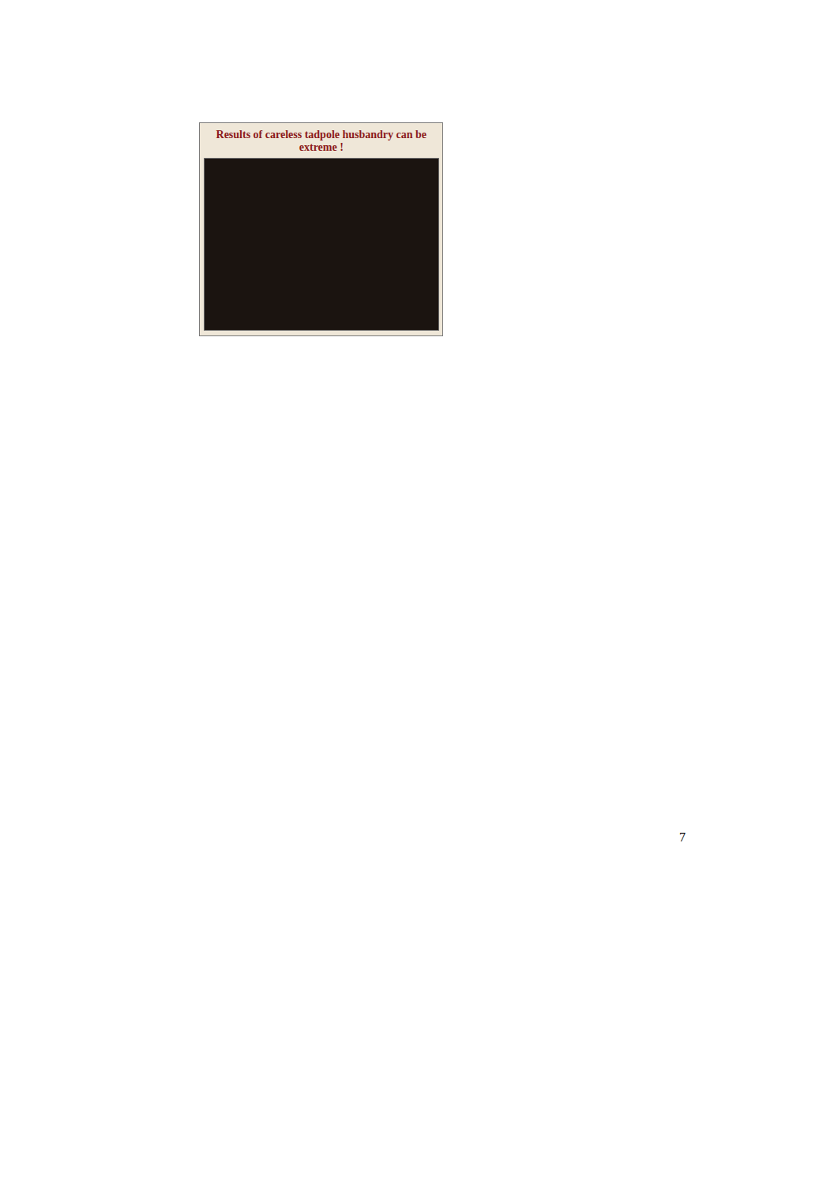Results of careless tadpole husbandry can be extreme !
7